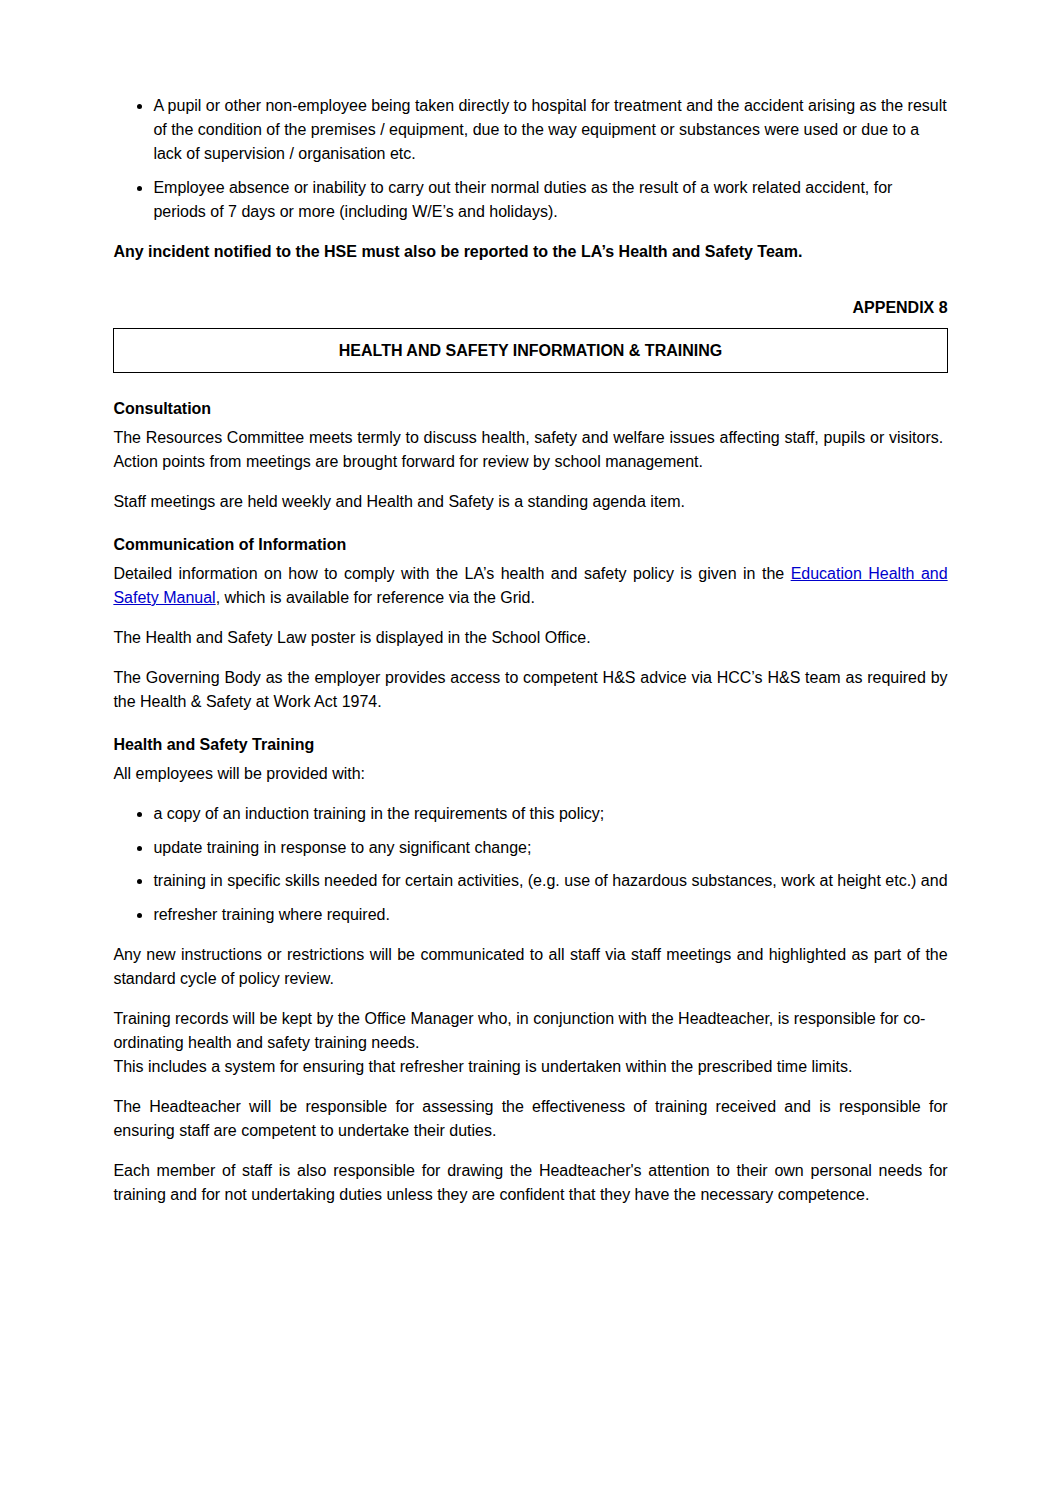A pupil or other non-employee being taken directly to hospital for treatment and the accident arising as the result of the condition of the premises / equipment, due to the way equipment or substances were used or due to a lack of supervision / organisation etc.
Employee absence or inability to carry out their normal duties as the result of a work related accident, for periods of 7 days or more (including W/E’s and holidays).
Any incident notified to the HSE must also be reported to the LA’s Health and Safety Team.
APPENDIX 8
HEALTH AND SAFETY INFORMATION & TRAINING
Consultation
The Resources Committee meets termly to discuss health, safety and welfare issues affecting staff, pupils or visitors. Action points from meetings are brought forward for review by school management.
Staff meetings are held weekly and Health and Safety is a standing agenda item.
Communication of Information
Detailed information on how to comply with the LA’s health and safety policy is given in the Education Health and Safety Manual, which is available for reference via the Grid.
The Health and Safety Law poster is displayed in the School Office.
The Governing Body as the employer provides access to competent H&S advice via HCC’s H&S team as required by the Health & Safety at Work Act 1974.
Health and Safety Training
All employees will be provided with:
a copy of an induction training in the requirements of this policy;
update training in response to any significant change;
training in specific skills needed for certain activities, (e.g. use of hazardous substances, work at height etc.) and
refresher training where required.
Any new instructions or restrictions will be communicated to all staff via staff meetings and highlighted as part of the standard cycle of policy review.
Training records will be kept by the Office Manager who, in conjunction with the Headteacher, is responsible for co-ordinating health and safety training needs.
This includes a system for ensuring that refresher training is undertaken within the prescribed time limits.
The Headteacher will be responsible for assessing the effectiveness of training received and is responsible for ensuring staff are competent to undertake their duties.
Each member of staff is also responsible for drawing the Headteacher's attention to their own personal needs for training and for not undertaking duties unless they are confident that they have the necessary competence.